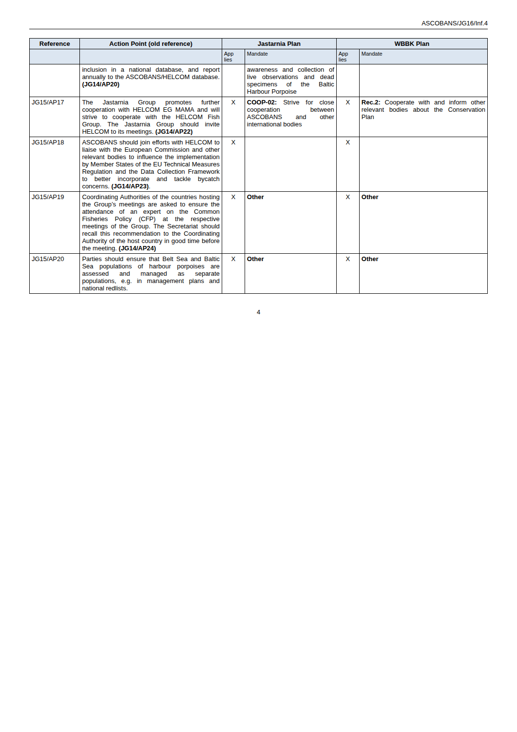ASCOBANS/JG16/Inf.4
| Reference | Action Point (old reference) | Jastarnia Plan | WBBK Plan |
| --- | --- | --- | --- |
| | | App lies | Mandate | App lies | Mandate |
| | inclusion in a national database, and report annually to the ASCOBANS/HELCOM database. (JG14/AP20) | | awareness and collection of live observations and dead specimens of the Baltic Harbour Porpoise | | |
| JG15/AP17 | The Jastarnia Group promotes further cooperation with HELCOM EG MAMA and will strive to cooperate with the HELCOM Fish Group. The Jastarnia Group should invite HELCOM to its meetings. (JG14/AP22) | X | COOP-02: Strive for close cooperation between ASCOBANS and other international bodies | X | Rec.2: Cooperate with and inform other relevant bodies about the Conservation Plan |
| JG15/AP18 | ASCOBANS should join efforts with HELCOM to liaise with the European Commission and other relevant bodies to influence the implementation by Member States of the EU Technical Measures Regulation and the Data Collection Framework to better incorporate and tackle bycatch concerns. (JG14/AP23) . | X | | X | |
| JG15/AP19 | Coordinating Authorities of the countries hosting the Group’s meetings are asked to ensure the attendance of an expert on the Common Fisheries Policy (CFP) at the respective meetings of the Group. The Secretariat should recall this recommendation to the Coordinating Authority of the host country in good time before the meeting. (JG14/AP24) | X | Other | X | Other |
| JG15/AP20 | Parties should ensure that Belt Sea and Baltic Sea populations of harbour porpoises are assessed and managed as separate populations, e.g. in management plans and national redlists. | X | Other | X | Other |
4